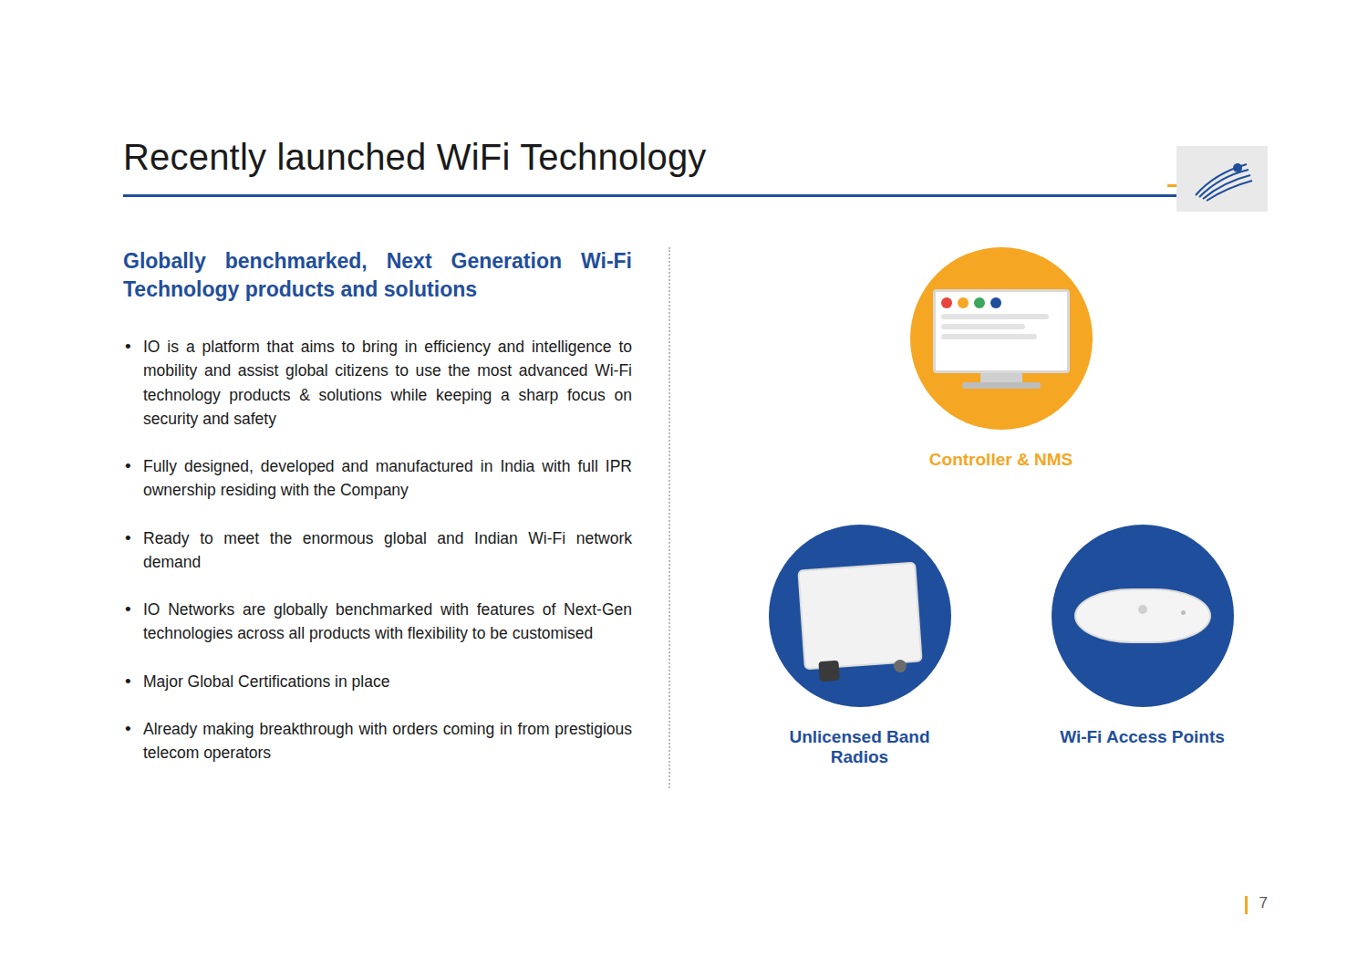Recently launched WiFi Technology
Globally benchmarked, Next Generation Wi-Fi Technology products and solutions
IO is a platform that aims to bring in efficiency and intelligence to mobility and assist global citizens to use the most advanced Wi-Fi technology products & solutions while keeping a sharp focus on security and safety
Fully designed, developed and manufactured in India with full IPR ownership residing with the Company
Ready to meet the enormous global and Indian Wi-Fi network demand
IO Networks are globally benchmarked with features of Next-Gen technologies across all products with flexibility to be customised
Major Global Certifications in place
Already making breakthrough with orders coming in from prestigious telecom operators
Controller & NMS
Unlicensed Band Radios
Wi-Fi Access Points
7